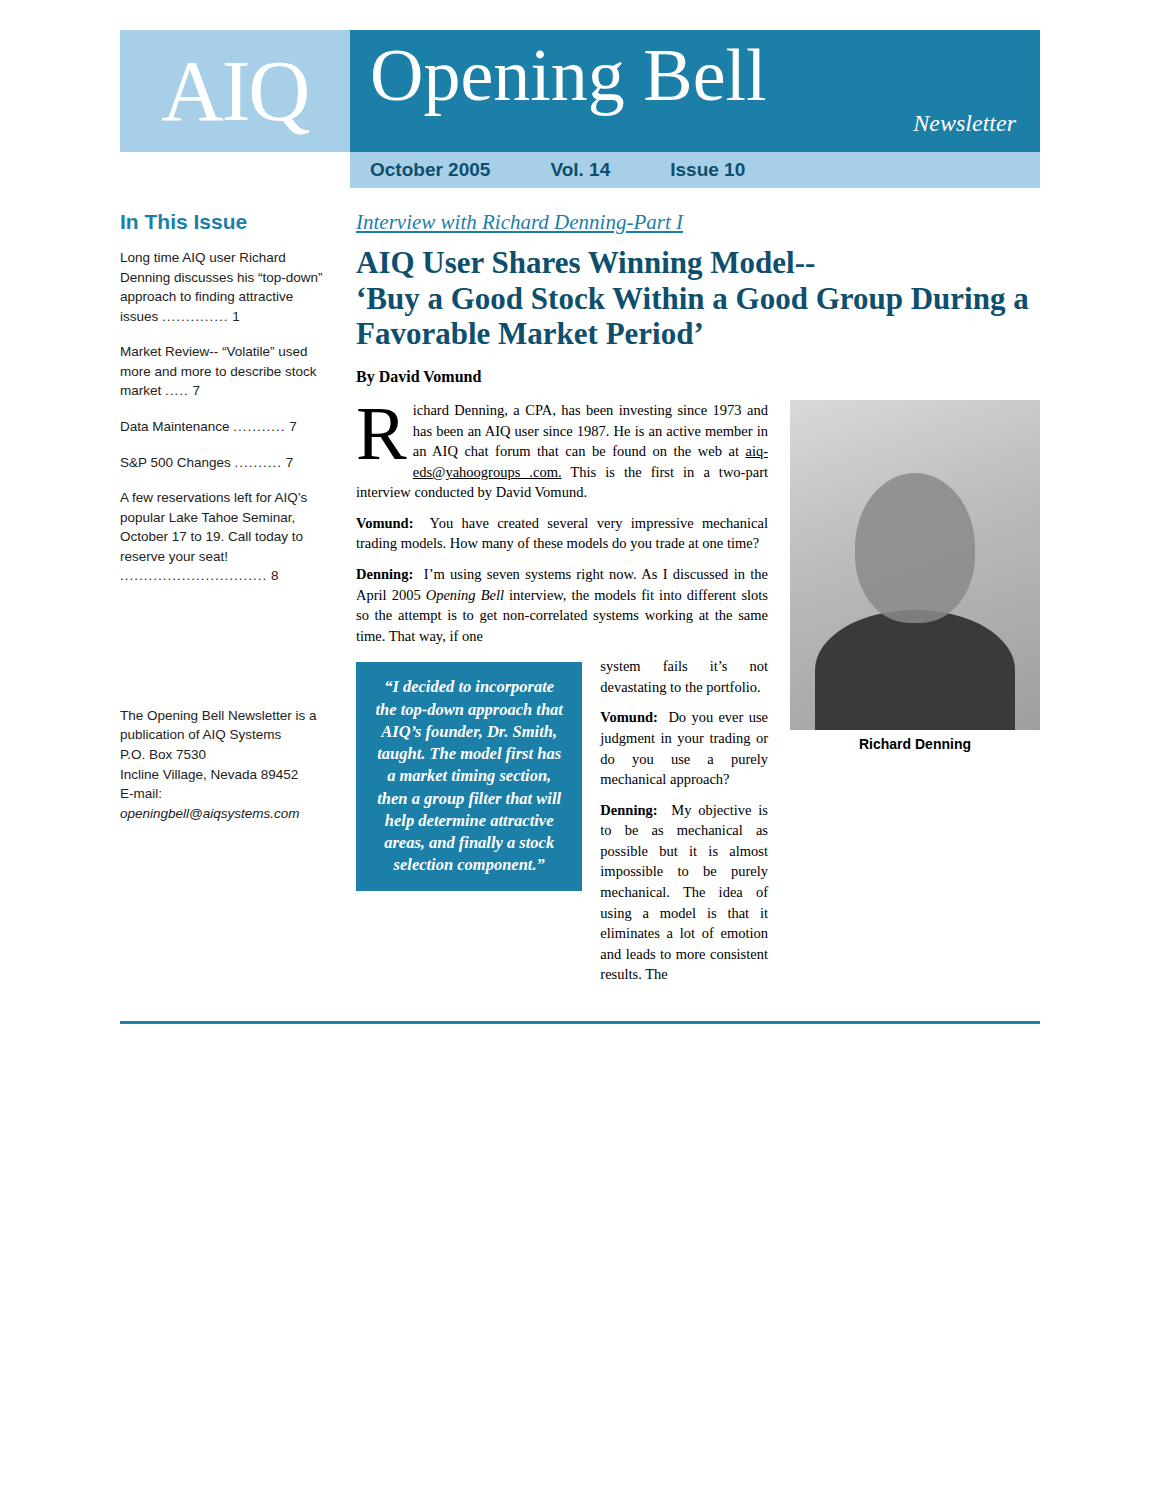AIQ
Opening Bell
Newsletter
October 2005 Vol. 14 Issue 10
In This Issue
Long time AIQ user Richard Denning discusses his “top-down” approach to finding attractive issues .............. 1
Market Review-- “Volatile” used more and more to describe stock market ..... 7
Data Maintenance ........... 7
S&P 500 Changes .......... 7
A few reservations left for AIQ’s popular Lake Tahoe Seminar, October 17 to 19. Call today to reserve your seat! ............................... 8
The Opening Bell Newsletter is a publication of AIQ Systems
P.O. Box 7530
Incline Village, Nevada 89452
E-mail:
openingbell@aiqsystems.com
Interview with Richard Denning-Part I
AIQ User Shares Winning Model--
‘Buy a Good Stock Within a Good Group During a Favorable Market Period’
By David Vomund
Richard Denning
Richard Denning, a CPA, has been investing since 1973 and has been an AIQ user since 1987. He is an active member in an AIQ chat forum that can be found on the web at aiq-eds@yahoogroups .com. This is the first in a two-part interview conducted by David Vomund.
Vomund: You have created several very impressive mechanical trading models. How many of these models do you trade at one time?
Denning: I’m using seven systems right now. As I discussed in the April 2005 Opening Bell interview, the models fit into different slots so the attempt is to get non-correlated systems working at the same time. That way, if one
“I decided to incorporate the top-down approach that AIQ’s founder, Dr. Smith, taught. The model first has a market timing section, then a group filter that will help determine attractive areas, and finally a stock selection component.”
system fails it’s not devastating to the portfolio.
Vomund: Do you ever use judgment in your trading or do you use a purely mechanical approach?
Denning: My objective is to be as mechanical as possible but it is almost impossible to be purely mechanical. The idea of using a model is that it eliminates a lot of emotion and leads to more consistent results. The